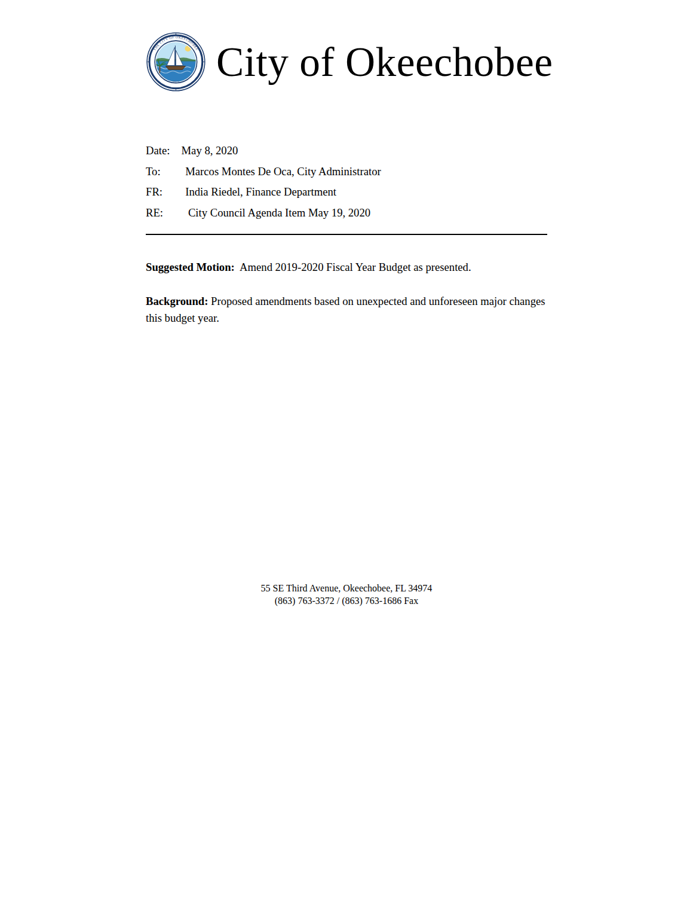THE CITY OF OKEECHOBEE 1915
City of Okeechobee
Date:
May 8, 2020
To:
Marcos Montes De Oca, City Administrator
FR:
India Riedel, Finance Department
RE:
City Council Agenda Item May 19, 2020
Suggested Motion: Amend 2019-2020 Fiscal Year Budget as presented.
Background: Proposed amendments based on unexpected and unforeseen major changes this budget year.
55 SE Third Avenue, Okeechobee, FL 34974
(863) 763-3372 / (863) 763-1686 Fax